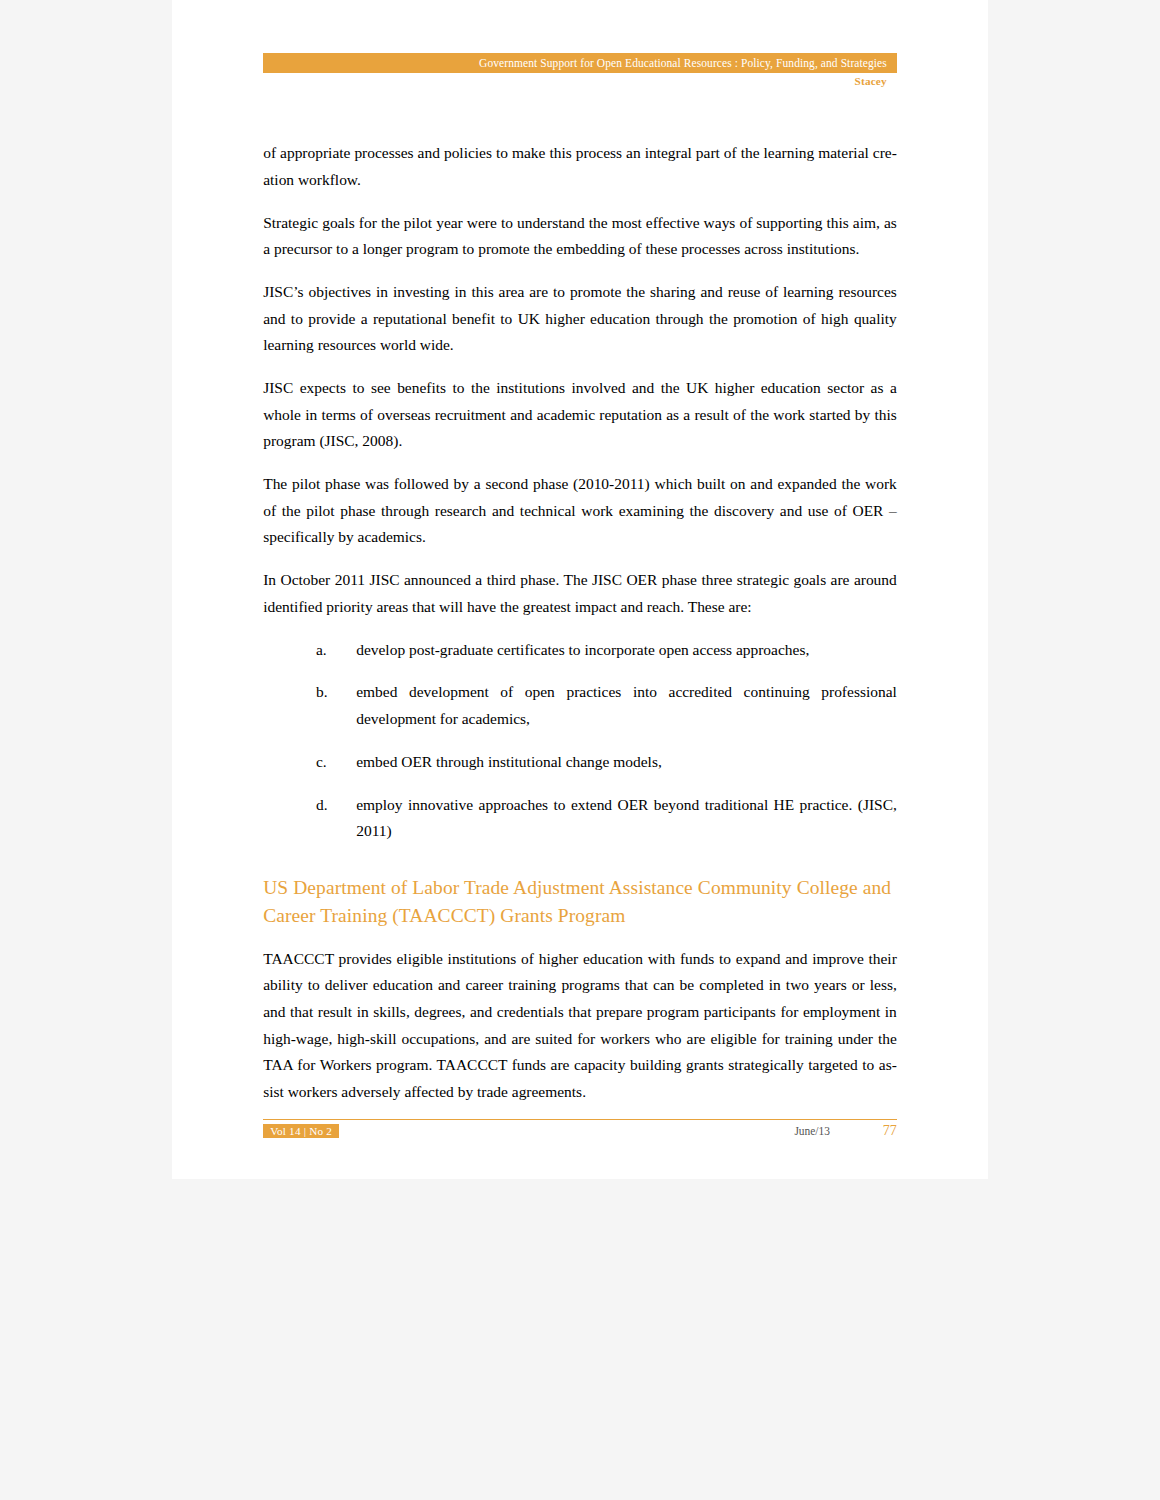Government Support for Open Educational Resources : Policy, Funding, and Strategies
Stacey
of appropriate processes and policies to make this process an integral part of the learning material creation workflow.
Strategic goals for the pilot year were to understand the most effective ways of supporting this aim, as a precursor to a longer program to promote the embedding of these processes across institutions.
JISC’s objectives in investing in this area are to promote the sharing and reuse of learning resources and to provide a reputational benefit to UK higher education through the promotion of high quality learning resources world wide.
JISC expects to see benefits to the institutions involved and the UK higher education sector as a whole in terms of overseas recruitment and academic reputation as a result of the work started by this program (JISC, 2008).
The pilot phase was followed by a second phase (2010-2011) which built on and expanded the work of the pilot phase through research and technical work examining the discovery and use of OER – specifically by academics.
In October 2011 JISC announced a third phase. The JISC OER phase three strategic goals are around identified priority areas that will have the greatest impact and reach. These are:
develop post-graduate certificates to incorporate open access approaches,
embed development of open practices into accredited continuing professional development for academics,
embed OER through institutional change models,
employ innovative approaches to extend OER beyond traditional HE practice. (JISC, 2011)
US Department of Labor Trade Adjustment Assistance Community College and Career Training (TAACCCT) Grants Program
TAACCCT provides eligible institutions of higher education with funds to expand and improve their ability to deliver education and career training programs that can be completed in two years or less, and that result in skills, degrees, and credentials that prepare program participants for employment in high-wage, high-skill occupations, and are suited for workers who are eligible for training under the TAA for Workers program. TAACCCT funds are capacity building grants strategically targeted to assist workers adversely affected by trade agreements.
Vol 14 | No 2 June/13 77